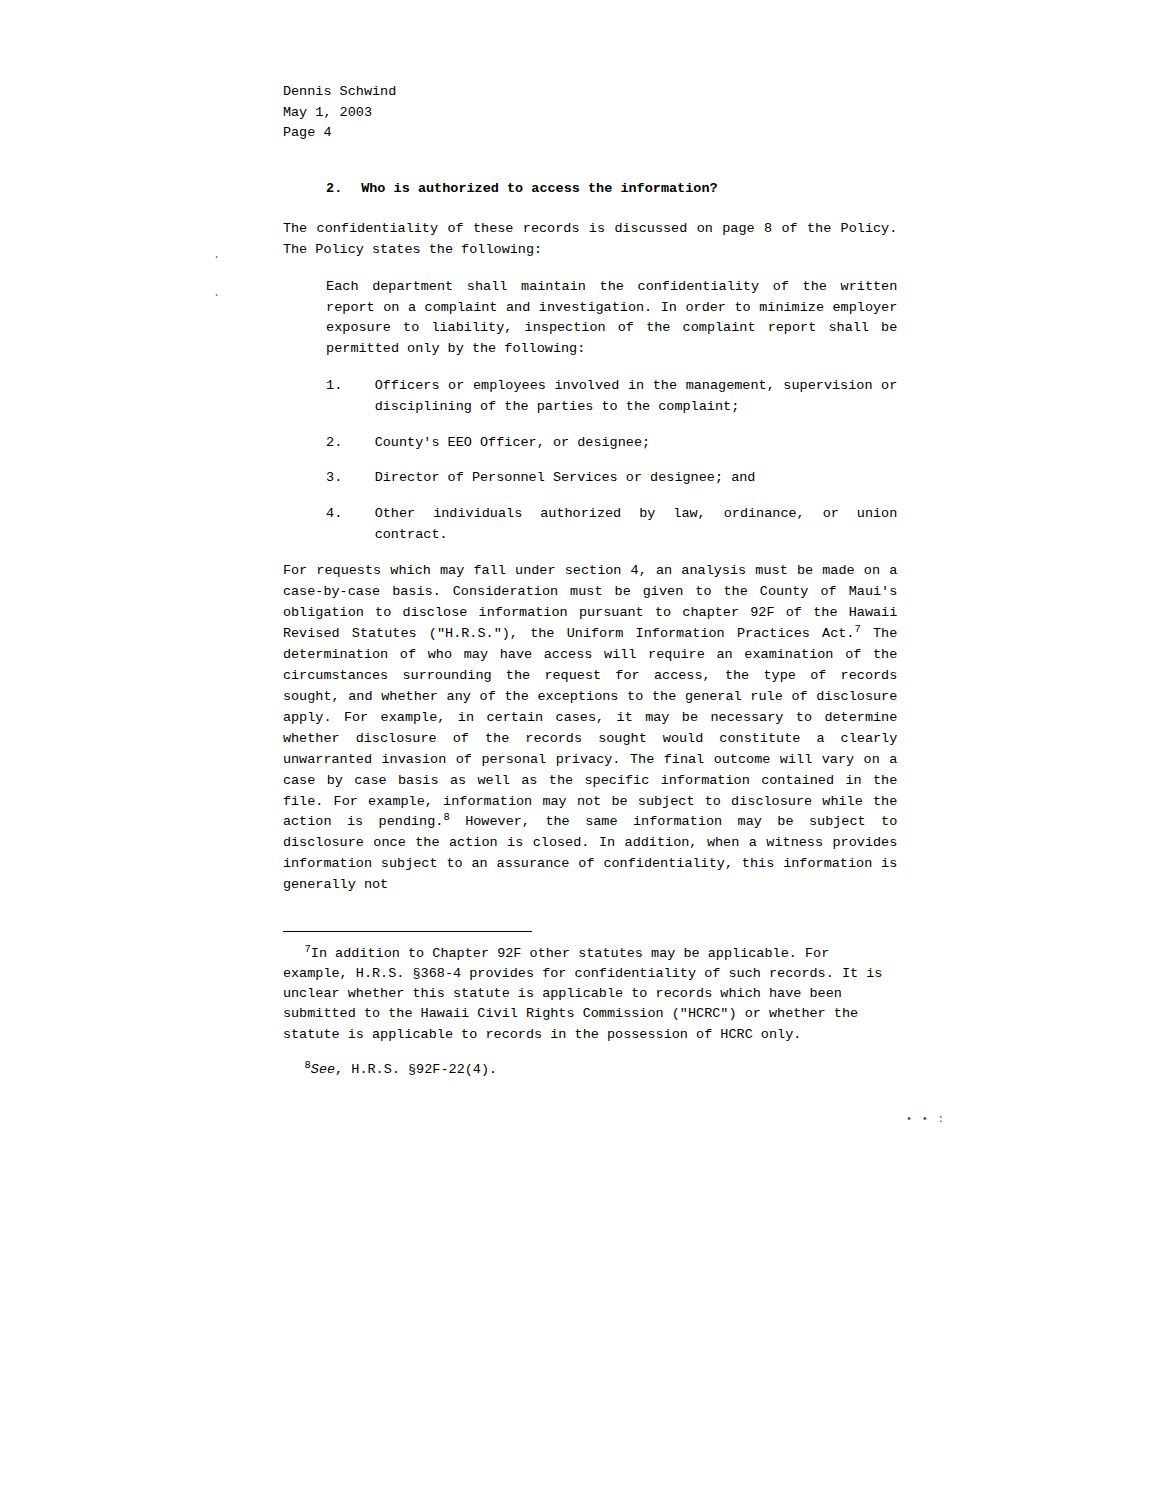.
.
Dennis Schwind
May 1, 2003
Page 4
2. Who is authorized to access the information?
The confidentiality of these records is discussed on page 8 of the Policy. The Policy states the following:
Each department shall maintain the confidentiality of the written report on a complaint and investigation. In order to minimize employer exposure to liability, inspection of the complaint report shall be permitted only by the following:
1. Officers or employees involved in the management, supervision or disciplining of the parties to the complaint;
2. County's EEO Officer, or designee;
3. Director of Personnel Services or designee; and
4. Other individuals authorized by law, ordinance, or union contract.
For requests which may fall under section 4, an analysis must be made on a case-by-case basis. Consideration must be given to the County of Maui's obligation to disclose information pursuant to chapter 92F of the Hawaii Revised Statutes ("H.R.S."), the Uniform Information Practices Act.7 The determination of who may have access will require an examination of the circumstances surrounding the request for access, the type of records sought, and whether any of the exceptions to the general rule of disclosure apply. For example, in certain cases, it may be necessary to determine whether disclosure of the records sought would constitute a clearly unwarranted invasion of personal privacy. The final outcome will vary on a case by case basis as well as the specific information contained in the file. For example, information may not be subject to disclosure while the action is pending.8 However, the same information may be subject to disclosure once the action is closed. In addition, when a witness provides information subject to an assurance of confidentiality, this information is generally not
7In addition to Chapter 92F other statutes may be applicable. For example, H.R.S. §368-4 provides for confidentiality of such records. It is unclear whether this statute is applicable to records which have been submitted to the Hawaii Civil Rights Commission ("HCRC") or whether the statute is applicable to records in the possession of HCRC only.
8See, H.R.S. §92F-22(4).
• • :